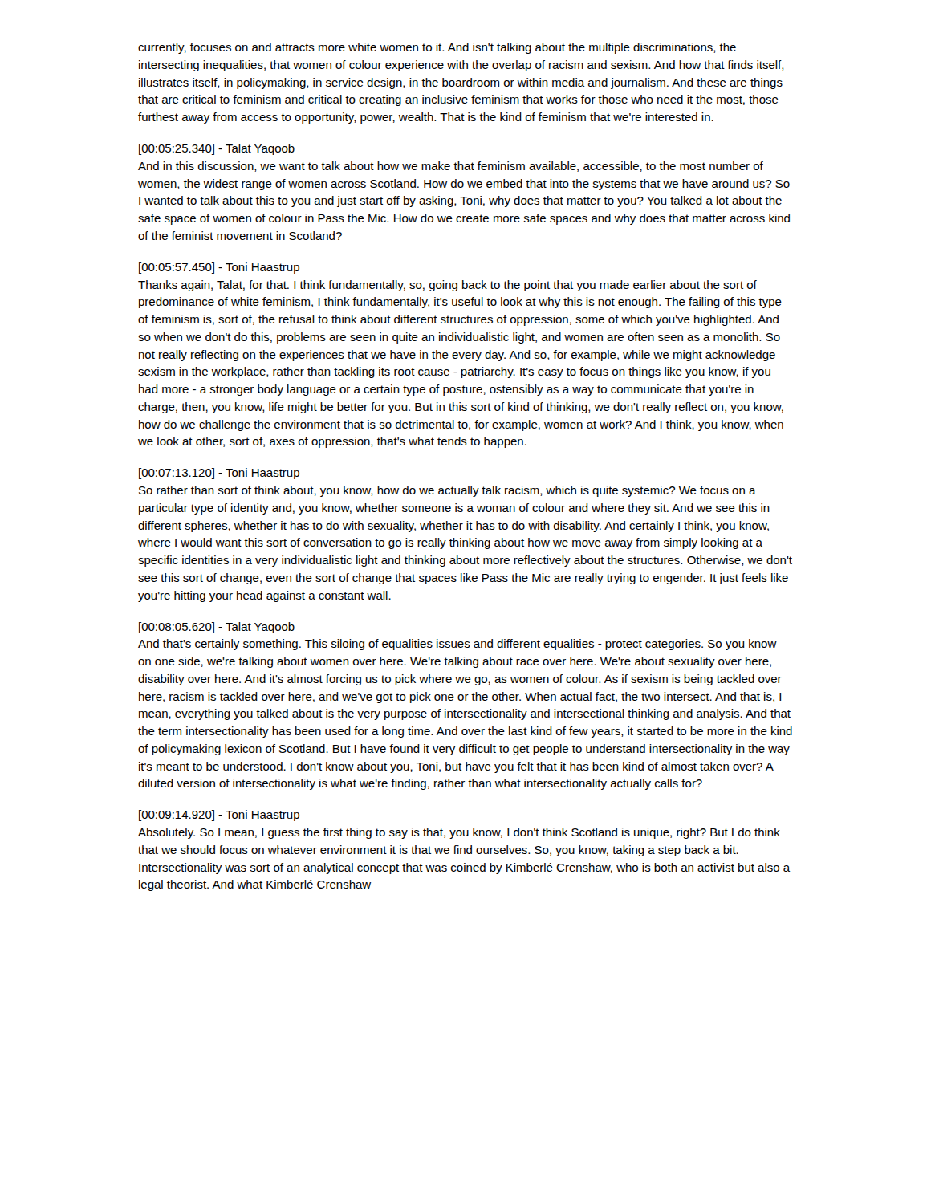currently, focuses on and attracts more white women to it. And isn't talking about the multiple discriminations, the intersecting inequalities, that women of colour experience with the overlap of racism and sexism. And how that finds itself, illustrates itself, in policymaking, in service design, in the boardroom or within media and journalism. And these are things that are critical to feminism and critical to creating an inclusive feminism that works for those who need it the most, those furthest away from access to opportunity, power, wealth. That is the kind of feminism that we're interested in.
[00:05:25.340] - Talat Yaqoob
And in this discussion, we want to talk about how we make that feminism available, accessible, to the most number of women, the widest range of women across Scotland. How do we embed that into the systems that we have around us? So I wanted to talk about this to you and just start off by asking, Toni, why does that matter to you? You talked a lot about the safe space of women of colour in Pass the Mic. How do we create more safe spaces and why does that matter across kind of the feminist movement in Scotland?
[00:05:57.450] - Toni Haastrup
Thanks again, Talat, for that. I think fundamentally, so, going back to the point that you made earlier about the sort of predominance of white feminism, I think fundamentally, it's useful to look at why this is not enough. The failing of this type of feminism is, sort of, the refusal to think about different structures of oppression, some of which you've highlighted. And so when we don't do this, problems are seen in quite an individualistic light, and women are often seen as a monolith. So not really reflecting on the experiences that we have in the every day. And so, for example, while we might acknowledge sexism in the workplace, rather than tackling its root cause - patriarchy. It's easy to focus on things like you know, if you had more - a stronger body language or a certain type of posture, ostensibly as a way to communicate that you're in charge, then, you know, life might be better for you. But in this sort of kind of thinking, we don't really reflect on, you know, how do we challenge the environment that is so detrimental to, for example, women at work? And I think, you know, when we look at other, sort of, axes of oppression, that's what tends to happen.
[00:07:13.120] - Toni Haastrup
So rather than sort of think about, you know, how do we actually talk racism, which is quite systemic? We focus on a particular type of identity and, you know, whether someone is a woman of colour and where they sit. And we see this in different spheres, whether it has to do with sexuality, whether it has to do with disability. And certainly I think, you know, where I would want this sort of conversation to go is really thinking about how we move away from simply looking at a specific identities in a very individualistic light and thinking about more reflectively about the structures. Otherwise, we don't see this sort of change, even the sort of change that spaces like Pass the Mic are really trying to engender. It just feels like you're hitting your head against a constant wall.
[00:08:05.620] - Talat Yaqoob
And that's certainly something. This siloing of equalities issues and different equalities - protect categories. So you know on one side, we're talking about women over here. We're talking about race over here. We're about sexuality over here, disability over here. And it's almost forcing us to pick where we go, as women of colour. As if sexism is being tackled over here, racism is tackled over here, and we've got to pick one or the other. When actual fact, the two intersect. And that is, I mean, everything you talked about is the very purpose of intersectionality and intersectional thinking and analysis. And that the term intersectionality has been used for a long time. And over the last kind of few years, it started to be more in the kind of policymaking lexicon of Scotland. But I have found it very difficult to get people to understand intersectionality in the way it's meant to be understood. I don't know about you, Toni, but have you felt that it has been kind of almost taken over? A diluted version of intersectionality is what we're finding, rather than what intersectionality actually calls for?
[00:09:14.920] - Toni Haastrup
Absolutely. So I mean, I guess the first thing to say is that, you know, I don't think Scotland is unique, right? But I do think that we should focus on whatever environment it is that we find ourselves. So, you know, taking a step back a bit. Intersectionality was sort of an analytical concept that was coined by Kimberlé Crenshaw, who is both an activist but also a legal theorist. And what Kimberlé Crenshaw